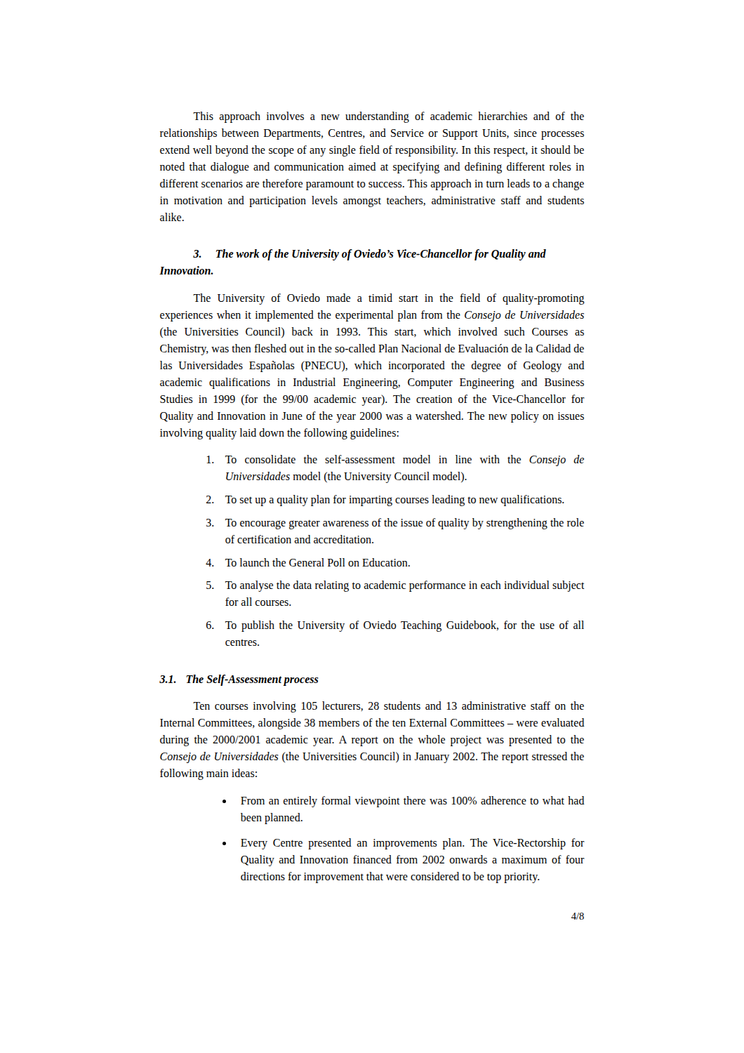This approach involves a new understanding of academic hierarchies and of the relationships between Departments, Centres, and Service or Support Units, since processes extend well beyond the scope of any single field of responsibility. In this respect, it should be noted that dialogue and communication aimed at specifying and defining different roles in different scenarios are therefore paramount to success. This approach in turn leads to a change in motivation and participation levels amongst teachers, administrative staff and students alike.
3. The work of the University of Oviedo’s Vice-Chancellor for Quality and Innovation.
The University of Oviedo made a timid start in the field of quality-promoting experiences when it implemented the experimental plan from the Consejo de Universidades (the Universities Council) back in 1993. This start, which involved such Courses as Chemistry, was then fleshed out in the so-called Plan Nacional de Evaluación de la Calidad de las Universidades Españolas (PNECU), which incorporated the degree of Geology and academic qualifications in Industrial Engineering, Computer Engineering and Business Studies in 1999 (for the 99/00 academic year). The creation of the Vice-Chancellor for Quality and Innovation in June of the year 2000 was a watershed. The new policy on issues involving quality laid down the following guidelines:
To consolidate the self-assessment model in line with the Consejo de Universidades model (the University Council model).
To set up a quality plan for imparting courses leading to new qualifications.
To encourage greater awareness of the issue of quality by strengthening the role of certification and accreditation.
To launch the General Poll on Education.
To analyse the data relating to academic performance in each individual subject for all courses.
To publish the University of Oviedo Teaching Guidebook, for the use of all centres.
3.1. The Self-Assessment process
Ten courses involving 105 lecturers, 28 students and 13 administrative staff on the Internal Committees, alongside 38 members of the ten External Committees – were evaluated during the 2000/2001 academic year. A report on the whole project was presented to the Consejo de Universidades (the Universities Council) in January 2002. The report stressed the following main ideas:
From an entirely formal viewpoint there was 100% adherence to what had been planned.
Every Centre presented an improvements plan. The Vice-Rectorship for Quality and Innovation financed from 2002 onwards a maximum of four directions for improvement that were considered to be top priority.
4/8